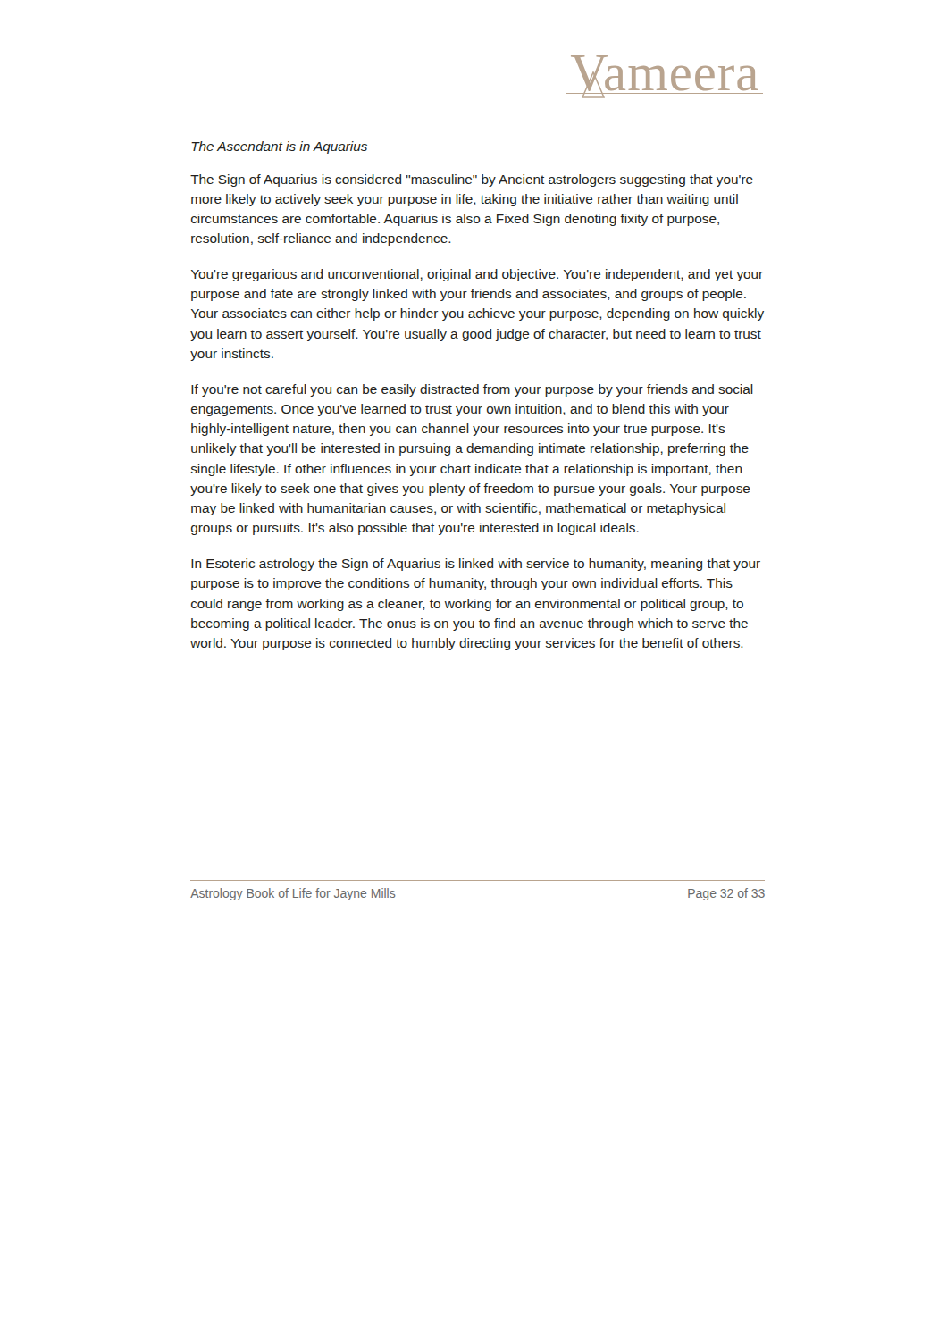Vameera
The Ascendant is in Aquarius
The Sign of Aquarius is considered "masculine" by Ancient astrologers suggesting that you're more likely to actively seek your purpose in life, taking the initiative rather than waiting until circumstances are comfortable. Aquarius is also a Fixed Sign denoting fixity of purpose, resolution, self-reliance and independence.
You're gregarious and unconventional, original and objective. You're independent, and yet your purpose and fate are strongly linked with your friends and associates, and groups of people. Your associates can either help or hinder you achieve your purpose, depending on how quickly you learn to assert yourself. You're usually a good judge of character, but need to learn to trust your instincts.
If you're not careful you can be easily distracted from your purpose by your friends and social engagements. Once you've learned to trust your own intuition, and to blend this with your highly-intelligent nature, then you can channel your resources into your true purpose. It's unlikely that you'll be interested in pursuing a demanding intimate relationship, preferring the single lifestyle. If other influences in your chart indicate that a relationship is important, then you're likely to seek one that gives you plenty of freedom to pursue your goals. Your purpose may be linked with humanitarian causes, or with scientific, mathematical or metaphysical groups or pursuits. It's also possible that you're interested in logical ideals.
In Esoteric astrology the Sign of Aquarius is linked with service to humanity, meaning that your purpose is to improve the conditions of humanity, through your own individual efforts. This could range from working as a cleaner, to working for an environmental or political group, to becoming a political leader. The onus is on you to find an avenue through which to serve the world. Your purpose is connected to humbly directing your services for the benefit of others.
Astrology Book of Life for Jayne Mills Page 32 of 33